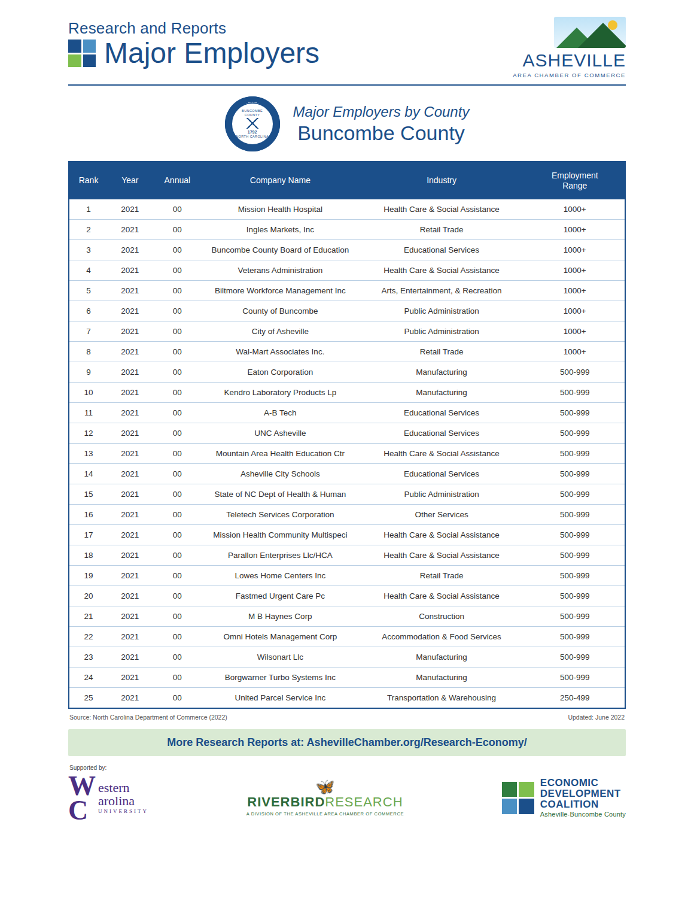Research and Reports
Major Employers
ASHEVILLE
AREA CHAMBER OF COMMERCE
BUNCOMBE COUNTY
1792
NORTH CAROLINA
Major Employers by County
Buncombe County
| Rank | Year | Annual | Company Name | Industry | Employment Range |
| --- | --- | --- | --- | --- | --- |
| 1 | 2021 | 00 | Mission Health Hospital | Health Care & Social Assistance | 1000+ |
| 2 | 2021 | 00 | Ingles Markets, Inc | Retail Trade | 1000+ |
| 3 | 2021 | 00 | Buncombe County Board of Education | Educational Services | 1000+ |
| 4 | 2021 | 00 | Veterans Administration | Health Care & Social Assistance | 1000+ |
| 5 | 2021 | 00 | Biltmore Workforce Management Inc | Arts, Entertainment, & Recreation | 1000+ |
| 6 | 2021 | 00 | County of Buncombe | Public Administration | 1000+ |
| 7 | 2021 | 00 | City of Asheville | Public Administration | 1000+ |
| 8 | 2021 | 00 | Wal-Mart Associates Inc. | Retail Trade | 1000+ |
| 9 | 2021 | 00 | Eaton Corporation | Manufacturing | 500-999 |
| 10 | 2021 | 00 | Kendro Laboratory Products Lp | Manufacturing | 500-999 |
| 11 | 2021 | 00 | A-B Tech | Educational Services | 500-999 |
| 12 | 2021 | 00 | UNC Asheville | Educational Services | 500-999 |
| 13 | 2021 | 00 | Mountain Area Health Education Ctr | Health Care & Social Assistance | 500-999 |
| 14 | 2021 | 00 | Asheville City Schools | Educational Services | 500-999 |
| 15 | 2021 | 00 | State of NC Dept of Health & Human | Public Administration | 500-999 |
| 16 | 2021 | 00 | Teletech Services Corporation | Other Services | 500-999 |
| 17 | 2021 | 00 | Mission Health Community Multispeci | Health Care & Social Assistance | 500-999 |
| 18 | 2021 | 00 | Parallon Enterprises Llc/HCA | Health Care & Social Assistance | 500-999 |
| 19 | 2021 | 00 | Lowes Home Centers Inc | Retail Trade | 500-999 |
| 20 | 2021 | 00 | Fastmed Urgent Care Pc | Health Care & Social Assistance | 500-999 |
| 21 | 2021 | 00 | M B Haynes Corp | Construction | 500-999 |
| 22 | 2021 | 00 | Omni Hotels Management Corp | Accommodation & Food Services | 500-999 |
| 23 | 2021 | 00 | Wilsonart Llc | Manufacturing | 500-999 |
| 24 | 2021 | 00 | Borgwarner Turbo Systems Inc | Manufacturing | 500-999 |
| 25 | 2021 | 00 | United Parcel Service Inc | Transportation & Warehousing | 250-499 |
Source: North Carolina Department of Commerce (2022) Updated: June 2022
More Research Reports at: AshevilleChamber.org/Research-Economy/
Supported by:
W
C
estern
arolina
UNIVERSITY
🦋
RIVERBIRDRESEARCH
A DIVISION OF THE ASHEVILLE AREA CHAMBER OF COMMERCE
ECONOMIC
DEVELOPMENT
COALITION
Asheville-Buncombe County